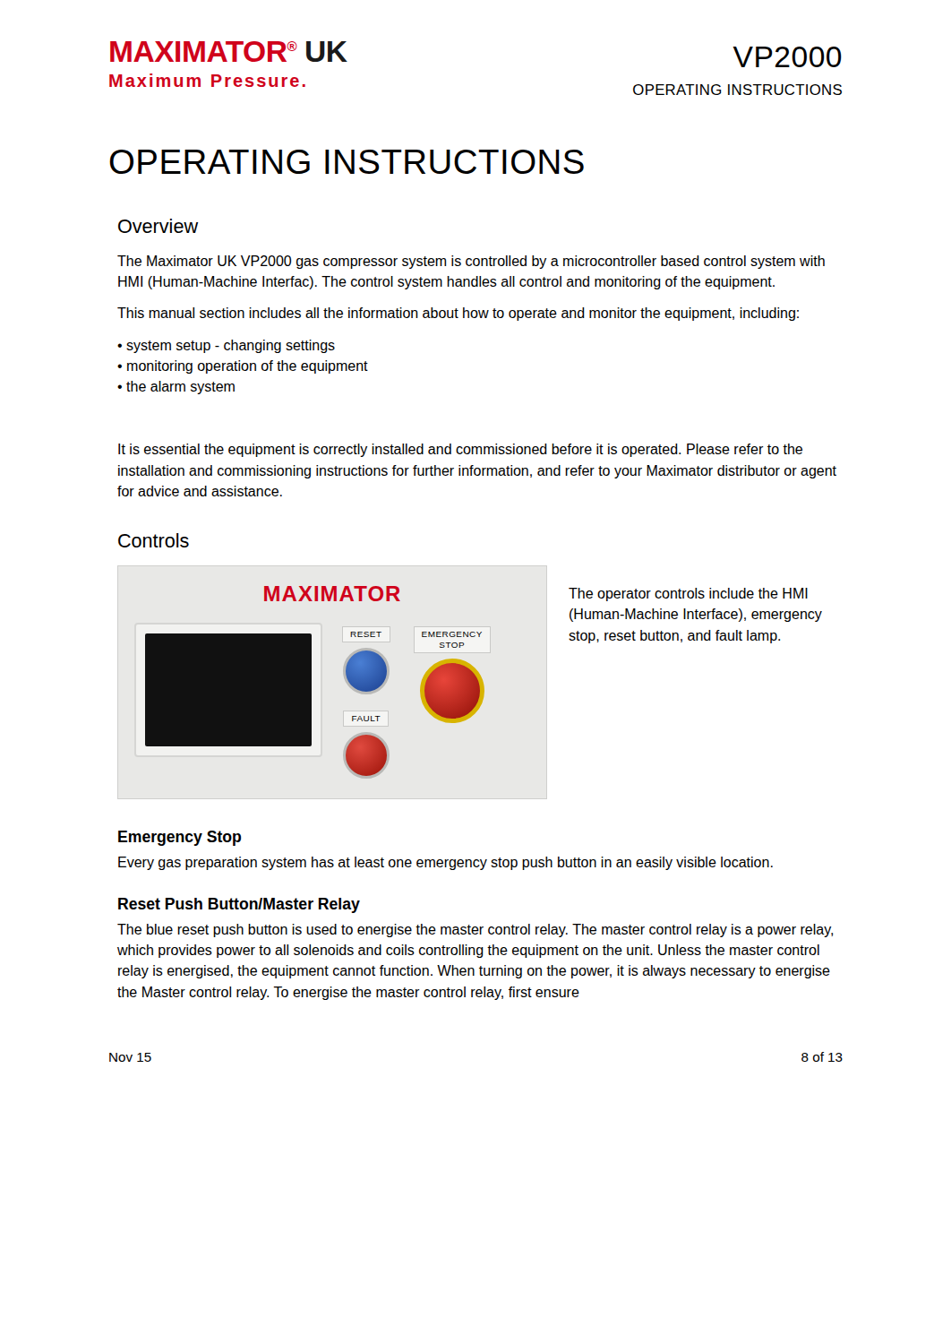MAXIMATOR® UK
Maximum Pressure.
VP2000
OPERATING INSTRUCTIONS
OPERATING INSTRUCTIONS
Overview
The Maximator UK VP2000 gas compressor system is controlled by a microcontroller based control system with HMI (Human-Machine Interfac). The control system handles all control and monitoring of the equipment.
This manual section includes all the information about how to operate and monitor the equipment, including:
• system setup - changing settings
• monitoring operation of the equipment
• the alarm system
It is essential the equipment is correctly installed and commissioned before it is operated. Please refer to the installation and commissioning instructions for further information, and refer to your Maximator distributor or agent for advice and assistance.
Controls
MAXIMATOR
RESET
FAULT
EMERGENCY
STOP
The operator controls include the HMI (Human-Machine Interface), emergency stop, reset button, and fault lamp.
Emergency Stop
Every gas preparation system has at least one emergency stop push button in an easily visible location.
Reset Push Button/Master Relay
The blue reset push button is used to energise the master control relay. The master control relay is a power relay, which provides power to all solenoids and coils controlling the equipment on the unit. Unless the master control relay is energised, the equipment cannot function. When turning on the power, it is always necessary to energise the Master control relay. To energise the master control relay, first ensure
Nov 15
8 of 13